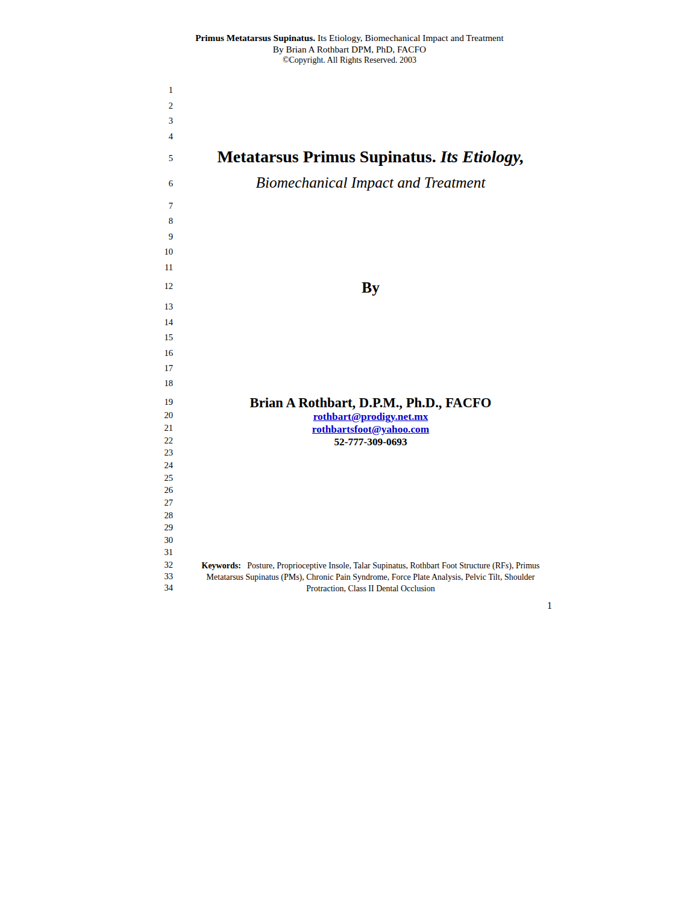Primus Metatarsus Supinatus. Its Etiology, Biomechanical Impact and Treatment
By Brian A Rothbart DPM, PhD, FACFO
©Copyright. All Rights Reserved. 2003
| 1 | |
| 2 | |
| 3 | |
| 4 | |
| 5 | Metatarsus Primus Supinatus. Its Etiology, |
| 6 | Biomechanical Impact and Treatment |
| 7 | |
| 8 | |
| 9 | |
| 10 | |
| 11 | |
| 12 | By |
| 13 | |
| 14 | |
| 15 | |
| 16 | |
| 17 | |
| 18 | |
| 19 | Brian A Rothbart, D.P.M., Ph.D., FACFO |
| 20 | rothbart@prodigy.net.mx |
| 21 | rothbartsfoot@yahoo.com |
| 22 | 52-777-309-0693 |
| 23 | |
| 24 | |
| 25 | |
| 26 | |
| 27 | |
| 28 | |
| 29 | |
| 30 | |
| 31 | |
| 32 | Keywords: Posture, Proprioceptive Insole, Talar Supinatus, Rothbart Foot Structure (RF s ), Primus |
| 33 | Metatarsus Supinatus (PMs), Chronic Pain Syndrome, Force Plate Analysis, Pelvic Tilt, Shoulder |
| 34 | Protraction, Class II Dental Occlusion |
1